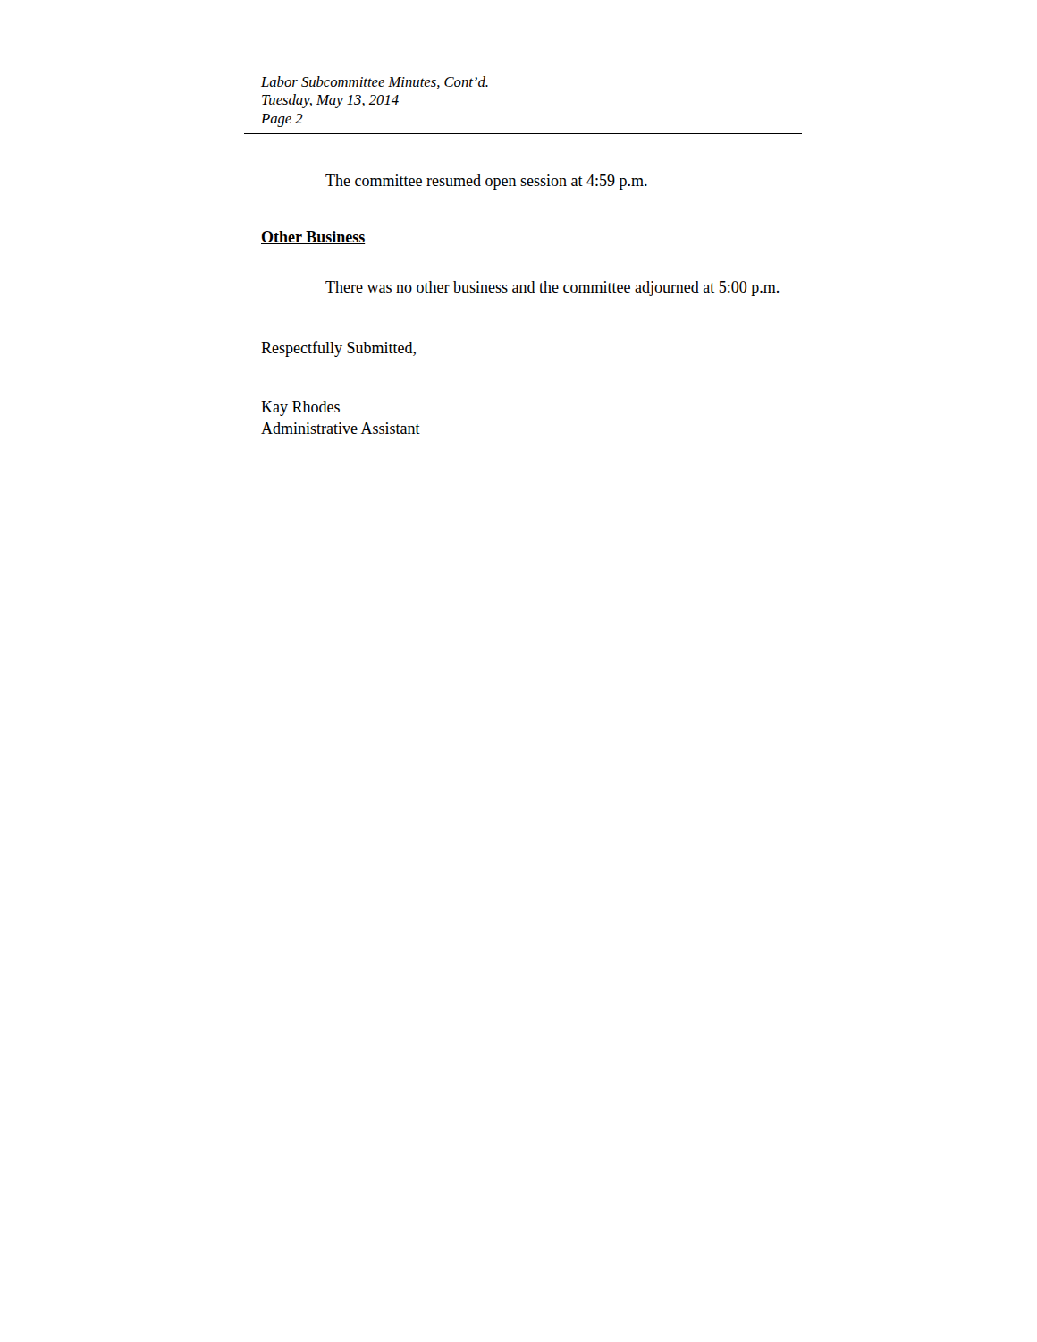Labor Subcommittee Minutes, Cont’d.
Tuesday, May 13, 2014
Page 2
The committee resumed open session at 4:59 p.m.
Other Business
There was no other business and the committee adjourned at 5:00 p.m.
Respectfully Submitted,
Kay Rhodes
Administrative Assistant